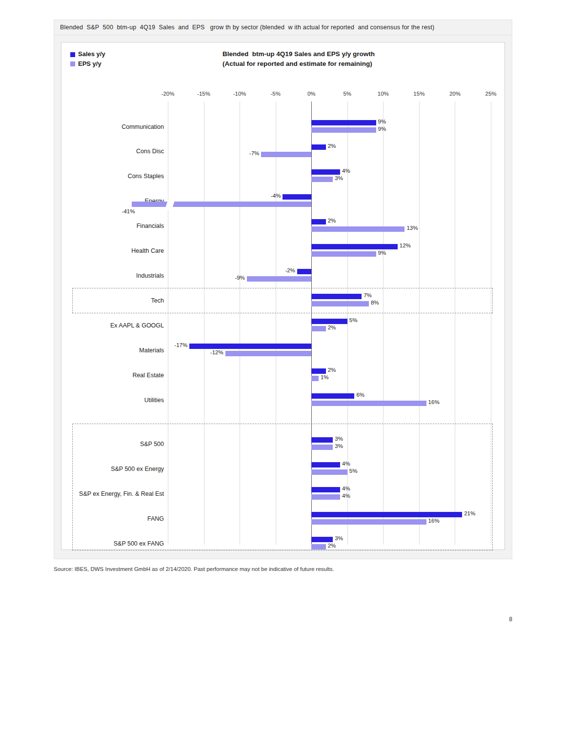Blended S&P 500 btm-up 4Q19 Sales and EPS grow th by sector (blended w ith actual for reported and consensus for the rest)
Sales y/y
EPS y/y
Blended btm-up 4Q19 Sales and EPS y/y growth
(Actual for reported and estimate for remaining)
-20% -15% -10% -5% 0% 5% 10% 15% 20% 25%
Communication
9%
9%
Cons Disc
2%
-7%
Cons Staples
4%
3%
Energy
-4%
-41%
Financials
2%
13%
Health Care
12%
9%
Industrials
-2%
-9%
Tech
7%
8%
Ex AAPL & GOOGL
5%
2%
Materials
-17%
-12%
Real Estate
2%
1%
Utilities
6%
16%
S&P 500
3%
3%
S&P 500 ex Energy
4%
5%
S&P ex Energy, Fin. & Real Est
4%
4%
FANG
21%
16%
S&P 500 ex FANG
3%
2%
Source: IBES, DWS Investment GmbH as of 2/14/2020. Past performance may not be indicative of future results.
8